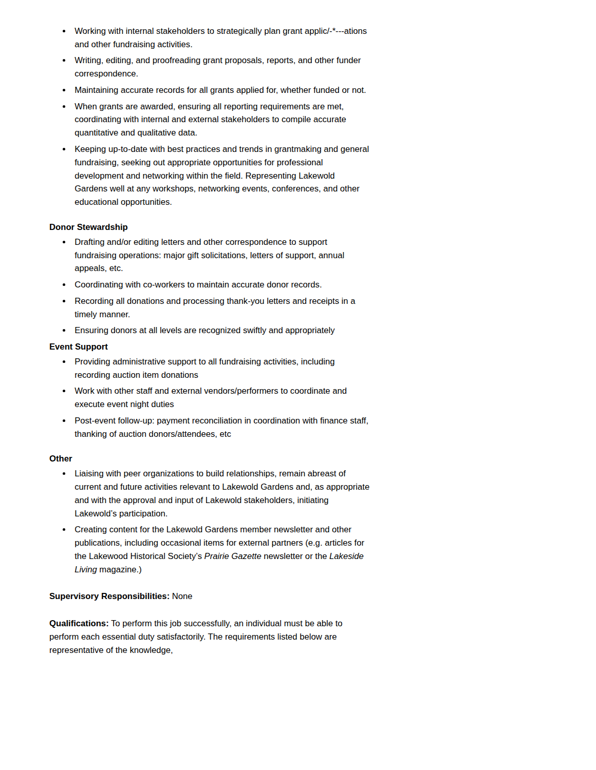Working with internal stakeholders to strategically plan grant applic/-*---ations and other fundraising activities.
Writing, editing, and proofreading grant proposals, reports, and other funder correspondence.
Maintaining accurate records for all grants applied for, whether funded or not.
When grants are awarded, ensuring all reporting requirements are met, coordinating with internal and external stakeholders to compile accurate quantitative and qualitative data.
Keeping up-to-date with best practices and trends in grantmaking and general fundraising, seeking out appropriate opportunities for professional development and networking within the field. Representing Lakewold Gardens well at any workshops, networking events, conferences, and other educational opportunities.
Donor Stewardship
Drafting and/or editing letters and other correspondence to support fundraising operations: major gift solicitations, letters of support, annual appeals, etc.
Coordinating with co-workers to maintain accurate donor records.
Recording all donations and processing thank-you letters and receipts in a timely manner.
Ensuring donors at all levels are recognized swiftly and appropriately
Event Support
Providing administrative support to all fundraising activities, including recording auction item donations
Work with other staff and external vendors/performers to coordinate and execute event night duties
Post-event follow-up: payment reconciliation in coordination with finance staff, thanking of auction donors/attendees, etc
Other
Liaising with peer organizations to build relationships, remain abreast of current and future activities relevant to Lakewold Gardens and, as appropriate and with the approval and input of Lakewold stakeholders, initiating Lakewold’s participation.
Creating content for the Lakewold Gardens member newsletter and other publications, including occasional items for external partners (e.g. articles for the Lakewood Historical Society’s Prairie Gazette newsletter or the Lakeside Living magazine.)
Supervisory Responsibilities: None
Qualifications: To perform this job successfully, an individual must be able to perform each essential duty satisfactorily. The requirements listed below are representative of the knowledge,